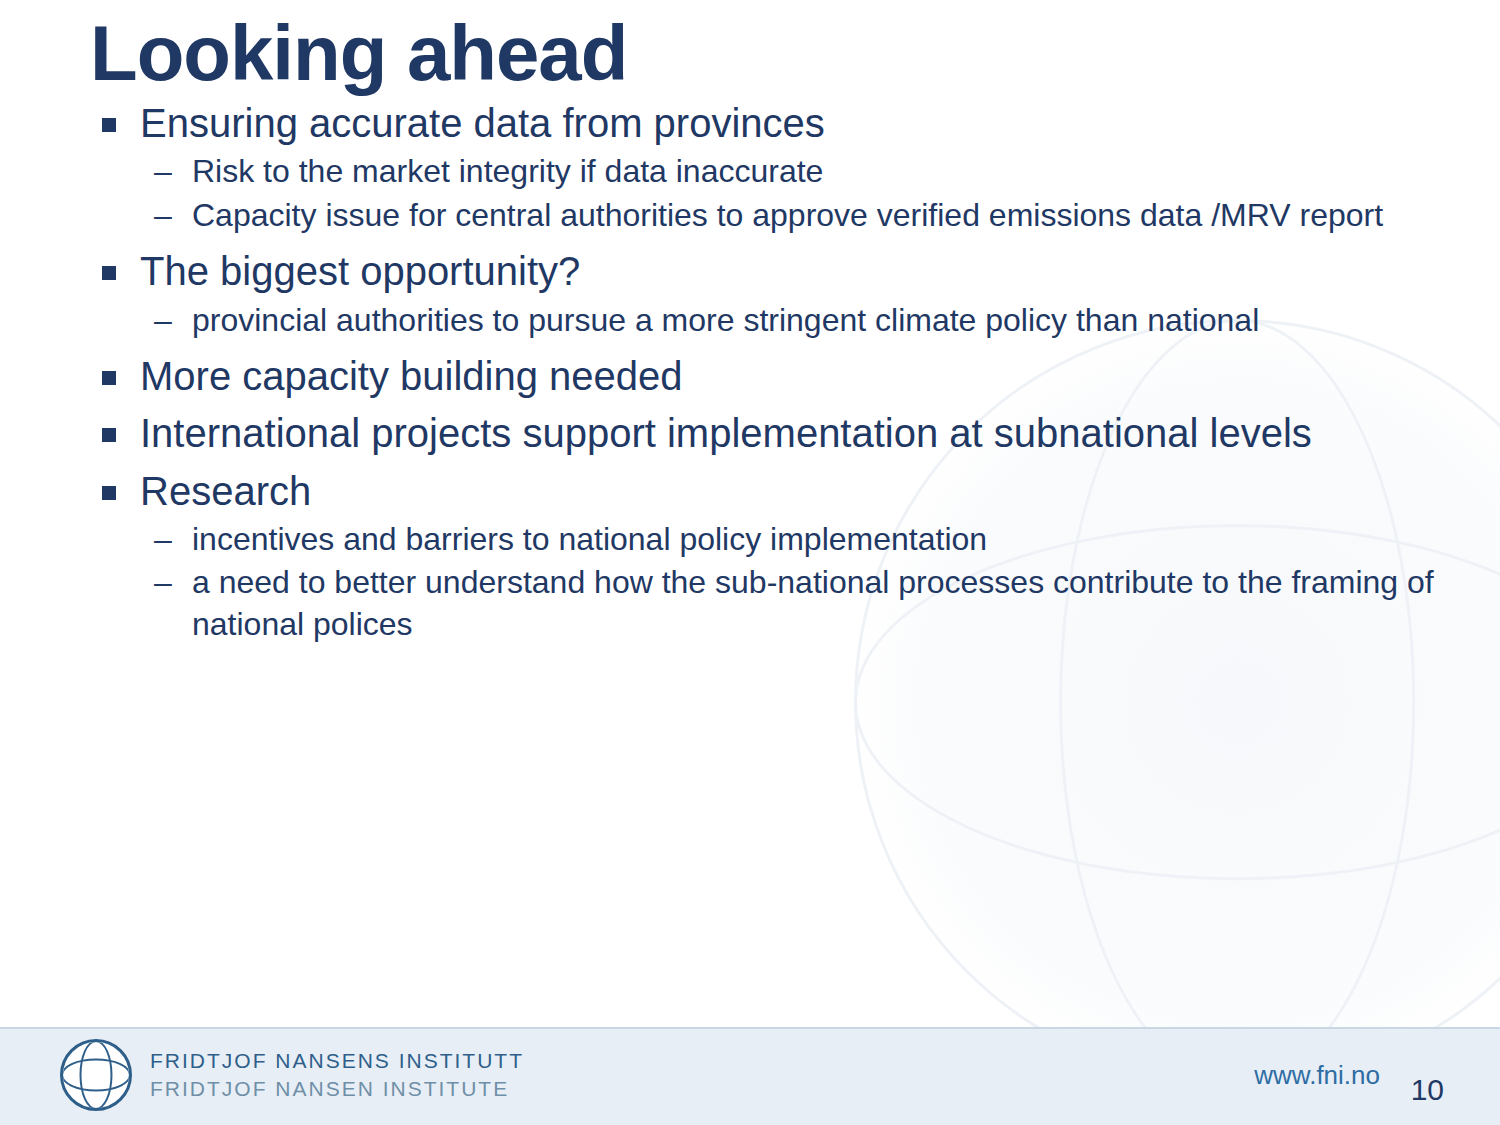Looking ahead
Ensuring accurate data from provinces
Risk to the market integrity if data inaccurate
Capacity issue for central authorities to approve verified emissions data /MRV report
The biggest opportunity?
provincial authorities to pursue a more stringent climate policy than national
More capacity building needed
International projects support implementation at subnational levels
Research
incentives and barriers to national policy implementation
a need to better understand how the sub-national processes contribute to the framing of national polices
FRIDTJOF NANSENS INSTITUTT
FRIDTJOF NANSEN INSTITUTE
www.fni.no
10